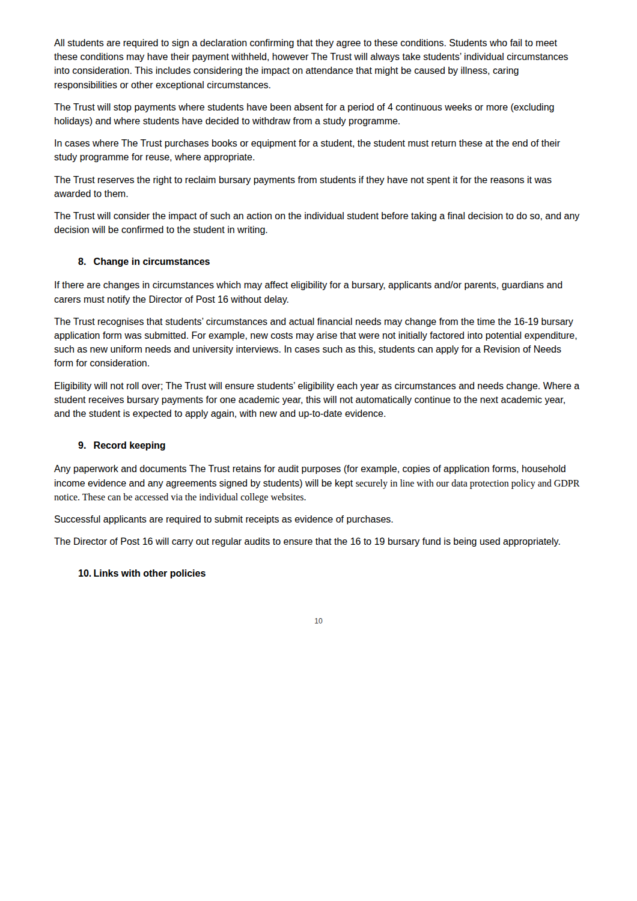All students are required to sign a declaration confirming that they agree to these conditions. Students who fail to meet these conditions may have their payment withheld, however The Trust will always take students’ individual circumstances into consideration. This includes considering the impact on attendance that might be caused by illness, caring responsibilities or other exceptional circumstances.
The Trust will stop payments where students have been absent for a period of 4 continuous weeks or more (excluding holidays) and where students have decided to withdraw from a study programme.
In cases where The Trust purchases books or equipment for a student, the student must return these at the end of their study programme for reuse, where appropriate.
The Trust reserves the right to reclaim bursary payments from students if they have not spent it for the reasons it was awarded to them.
The Trust will consider the impact of such an action on the individual student before taking a final decision to do so, and any decision will be confirmed to the student in writing.
8. Change in circumstances
If there are changes in circumstances which may affect eligibility for a bursary, applicants and/or parents, guardians and carers must notify the Director of Post 16 without delay.
The Trust recognises that students’ circumstances and actual financial needs may change from the time the 16-19 bursary application form was submitted. For example, new costs may arise that were not initially factored into potential expenditure, such as new uniform needs and university interviews. In cases such as this, students can apply for a Revision of Needs form for consideration.
Eligibility will not roll over; The Trust will ensure students’ eligibility each year as circumstances and needs change. Where a student receives bursary payments for one academic year, this will not automatically continue to the next academic year, and the student is expected to apply again, with new and up-to-date evidence.
9. Record keeping
Any paperwork and documents The Trust retains for audit purposes (for example, copies of application forms, household income evidence and any agreements signed by students) will be kept securely in line with our data protection policy and GDPR notice. These can be accessed via the individual college websites.
Successful applicants are required to submit receipts as evidence of purchases.
The Director of Post 16 will carry out regular audits to ensure that the 16 to 19 bursary fund is being used appropriately.
10. Links with other policies
10